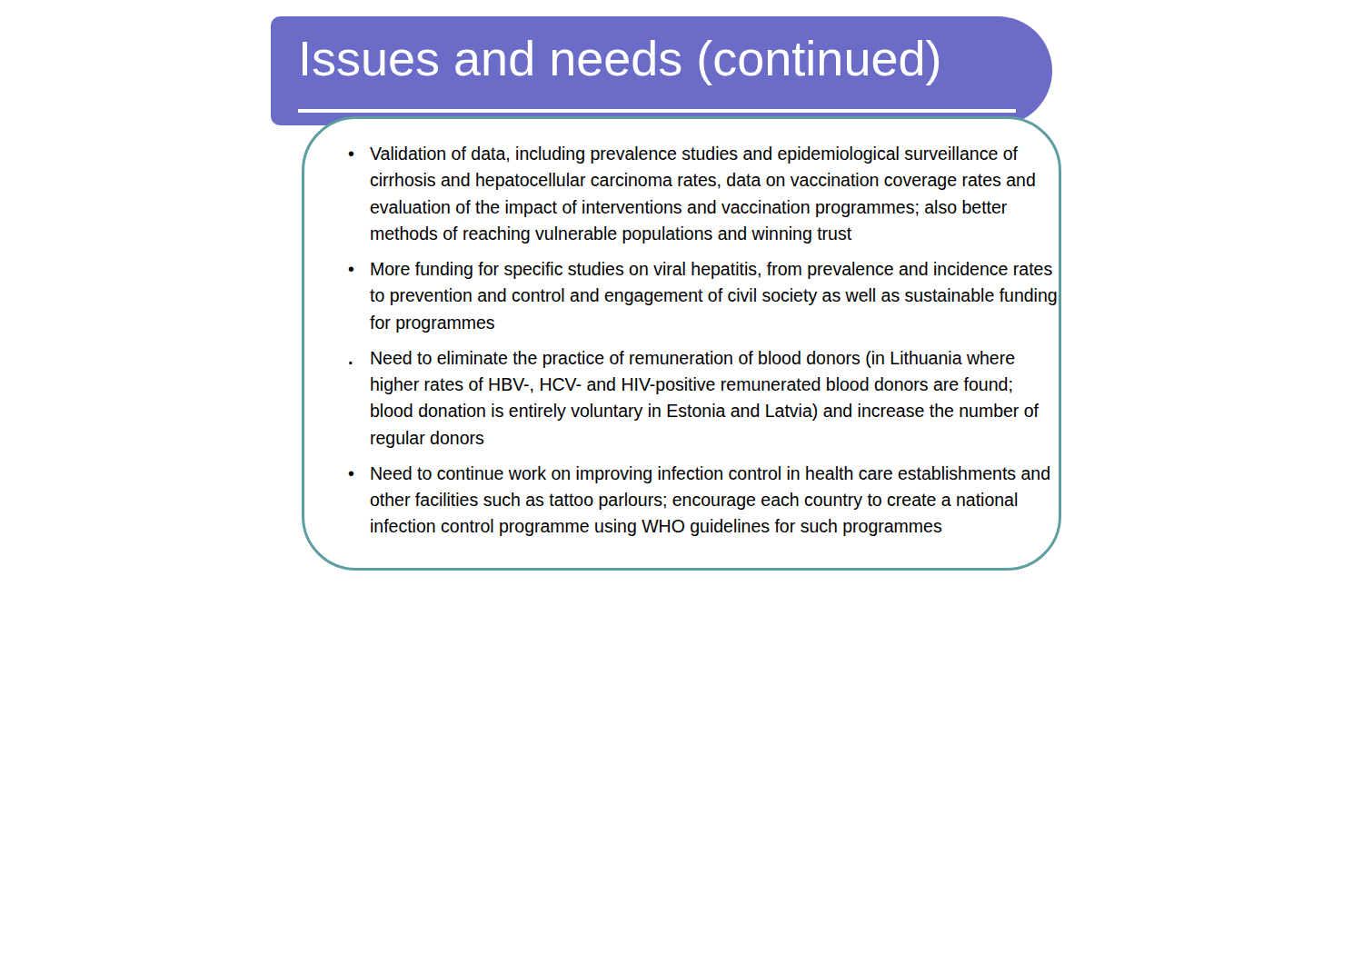Issues and needs (continued)
•Validation of data, including prevalence studies and epidemiological surveillance of cirrhosis and hepatocellular carcinoma rates, data on vaccination coverage rates and evaluation of the impact of interventions and vaccination programmes; also better methods of reaching vulnerable populations and winning trust
•More funding for specific studies on viral hepatitis, from prevalence and incidence rates to prevention and control and engagement of civil society as well as sustainable funding for programmes
. Need to eliminate the practice of remuneration of blood donors (in Lithuania where higher rates of HBV-, HCV- and HIV-positive remunerated blood donors are found; blood donation is entirely voluntary in Estonia and Latvia) and increase the number of regular donors
•Need to continue work on improving infection control in health care establishments and other facilities such as tattoo parlours; encourage each country to create a national infection control programme using WHO guidelines for such programmes